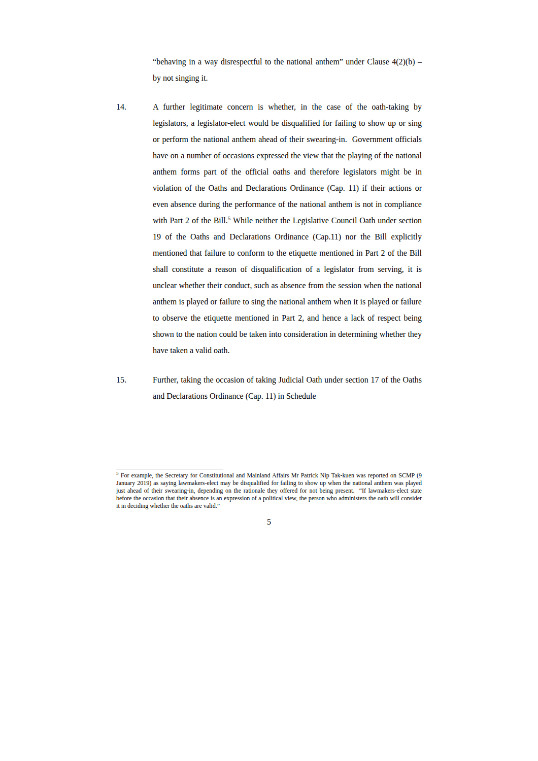“behaving in a way disrespectful to the national anthem” under Clause 4(2)(b) – by not singing it.
14.
A further legitimate concern is whether, in the case of the oath-taking by legislators, a legislator-elect would be disqualified for failing to show up or sing or perform the national anthem ahead of their swearing-in. Government officials have on a number of occasions expressed the view that the playing of the national anthem forms part of the official oaths and therefore legislators might be in violation of the Oaths and Declarations Ordinance (Cap. 11) if their actions or even absence during the performance of the national anthem is not in compliance with Part 2 of the Bill.5 While neither the Legislative Council Oath under section 19 of the Oaths and Declarations Ordinance (Cap.11) nor the Bill explicitly mentioned that failure to conform to the etiquette mentioned in Part 2 of the Bill shall constitute a reason of disqualification of a legislator from serving, it is unclear whether their conduct, such as absence from the session when the national anthem is played or failure to sing the national anthem when it is played or failure to observe the etiquette mentioned in Part 2, and hence a lack of respect being shown to the nation could be taken into consideration in determining whether they have taken a valid oath.
15.
Further, taking the occasion of taking Judicial Oath under section 17 of the Oaths and Declarations Ordinance (Cap. 11) in Schedule
5 For example, the Secretary for Constitutional and Mainland Affairs Mr Patrick Nip Tak-kuen was reported on SCMP (9 January 2019) as saying lawmakers-elect may be disqualified for failing to show up when the national anthem was played just ahead of their swearing-in, depending on the rationale they offered for not being present. “If lawmakers-elect state before the occasion that their absence is an expression of a political view, the person who administers the oath will consider it in deciding whether the oaths are valid.”
5